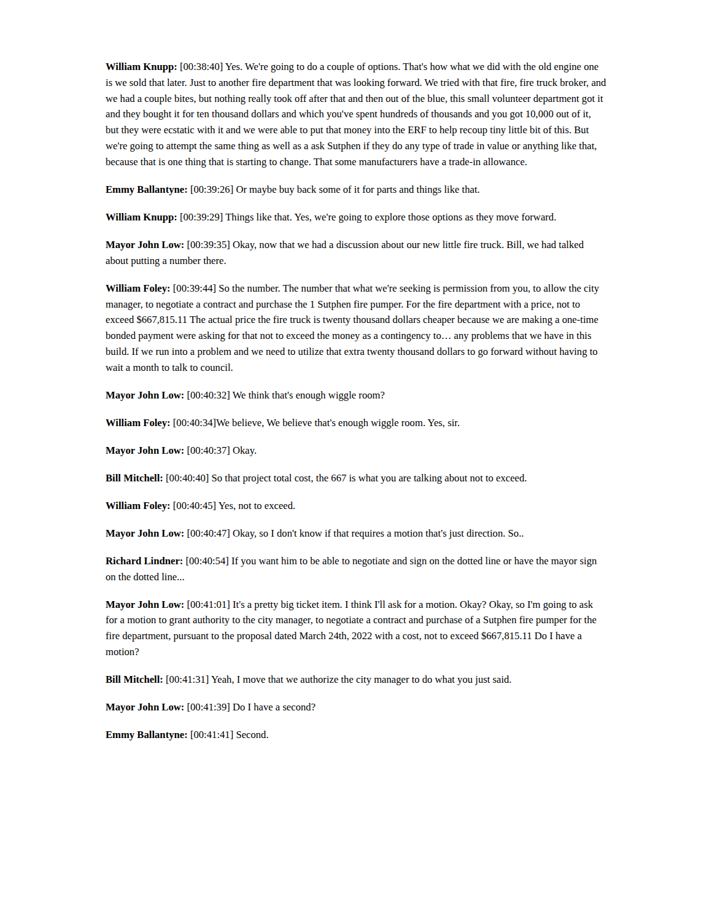William Knupp: [00:38:40] Yes. We're going to do a couple of options. That's how what we did with the old engine one is we sold that later. Just to another fire department that was looking forward. We tried with that fire, fire truck broker, and we had a couple bites, but nothing really took off after that and then out of the blue, this small volunteer department got it and they bought it for ten thousand dollars and which you've spent hundreds of thousands and you got 10,000 out of it, but they were ecstatic with it and we were able to put that money into the ERF to help recoup tiny little bit of this. But we're going to attempt the same thing as well as a ask Sutphen if they do any type of trade in value or anything like that, because that is one thing that is starting to change. That some manufacturers have a trade-in allowance.
Emmy Ballantyne: [00:39:26] Or maybe buy back some of it for parts and things like that.
William Knupp: [00:39:29] Things like that. Yes, we're going to explore those options as they move forward.
Mayor John Low: [00:39:35] Okay, now that we had a discussion about our new little fire truck. Bill, we had talked about putting a number there.
William Foley: [00:39:44] So the number. The number that what we're seeking is permission from you, to allow the city manager, to negotiate a contract and purchase the 1 Sutphen fire pumper. For the fire department with a price, not to exceed $667,815.11 The actual price the fire truck is twenty thousand dollars cheaper because we are making a one-time bonded payment were asking for that not to exceed the money as a contingency to… any problems that we have in this build. If we run into a problem and we need to utilize that extra twenty thousand dollars to go forward without having to wait a month to talk to council.
Mayor John Low: [00:40:32] We think that's enough wiggle room?
William Foley: [00:40:34] We believe, We believe that's enough wiggle room. Yes, sir.
Mayor John Low: [00:40:37] Okay.
Bill Mitchell: [00:40:40] So that project total cost, the 667 is what you are talking about not to exceed.
William Foley: [00:40:45] Yes, not to exceed.
Mayor John Low: [00:40:47] Okay, so I don't know if that requires a motion that's just direction. So..
Richard Lindner: [00:40:54] If you want him to be able to negotiate and sign on the dotted line or have the mayor sign on the dotted line...
Mayor John Low: [00:41:01] It's a pretty big ticket item. I think I'll ask for a motion. Okay? Okay, so I'm going to ask for a motion to grant authority to the city manager, to negotiate a contract and purchase of a Sutphen fire pumper for the fire department, pursuant to the proposal dated March 24th, 2022 with a cost, not to exceed $667,815.11 Do I have a motion?
Bill Mitchell: [00:41:31] Yeah, I move that we authorize the city manager to do what you just said.
Mayor John Low: [00:41:39] Do I have a second?
Emmy Ballantyne: [00:41:41] Second.